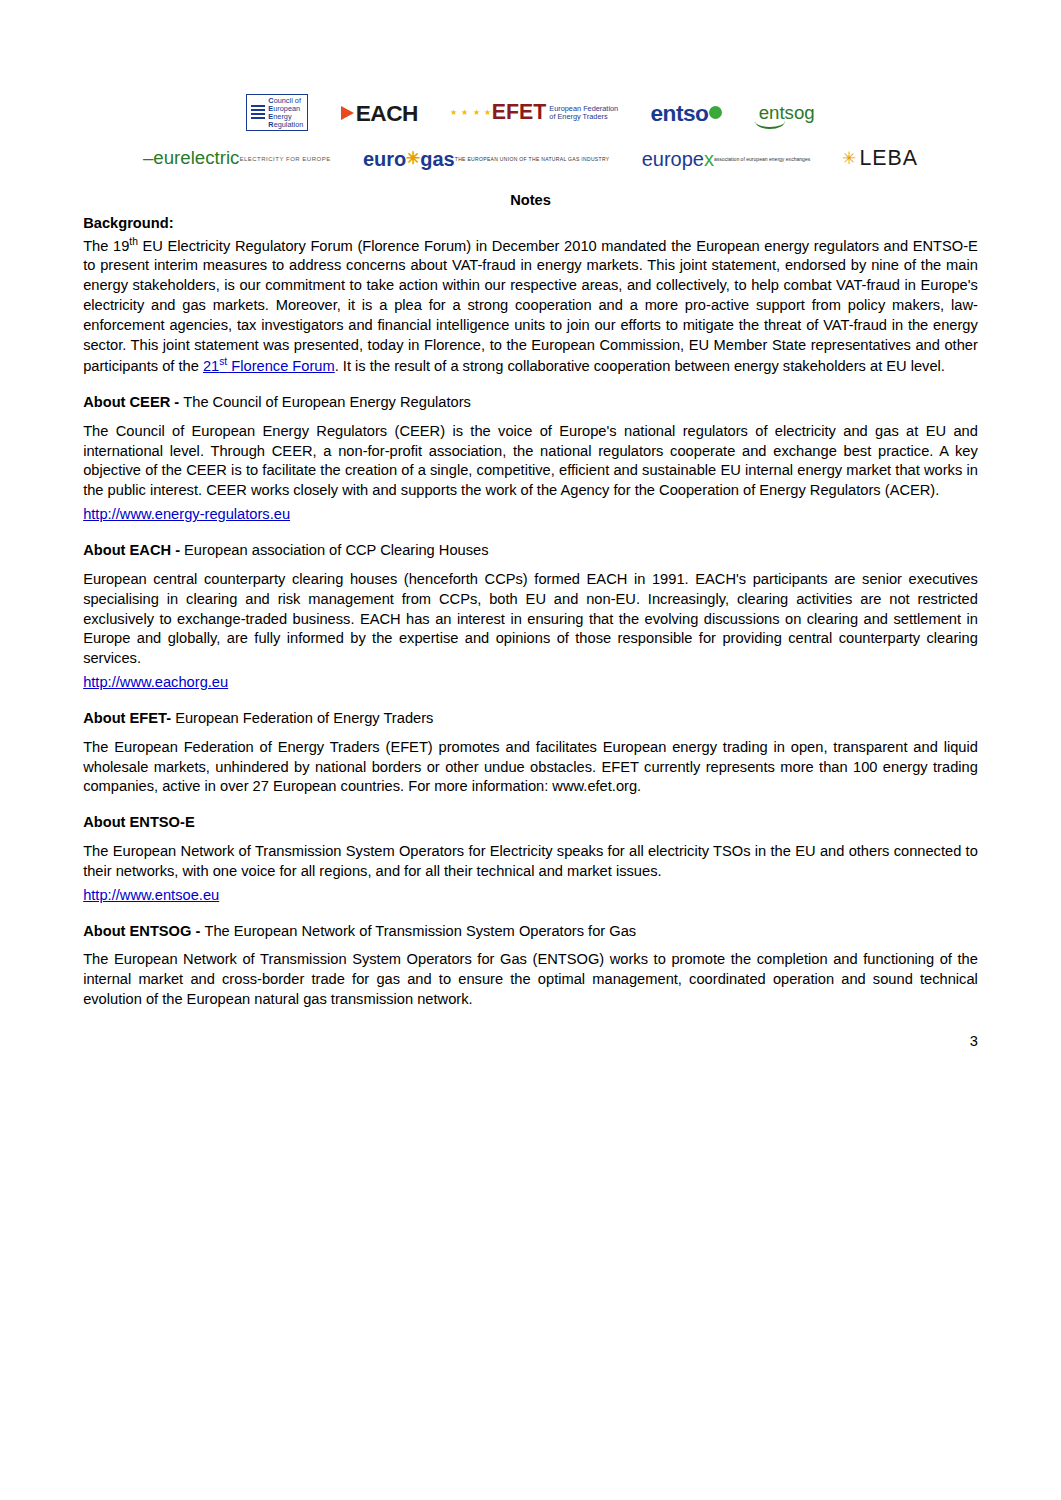Council of
European
Energy
Regulation
EACH
★ ★ ★ ★ EFET European Federation
of Energy Traders
entso
entsog
–eurelectricELECTRICITY FOR EUROPE
euro✳gasTHE EUROPEAN UNION OF THE NATURAL GAS INDUSTRY
europexassociation of european energy exchanges
✳LEBA
Notes
Background:
The 19th EU Electricity Regulatory Forum (Florence Forum) in December 2010 mandated the European energy regulators and ENTSO-E to present interim measures to address concerns about VAT-fraud in energy markets. This joint statement, endorsed by nine of the main energy stakeholders, is our commitment to take action within our respective areas, and collectively, to help combat VAT-fraud in Europe's electricity and gas markets. Moreover, it is a plea for a strong cooperation and a more pro-active support from policy makers, law-enforcement agencies, tax investigators and financial intelligence units to join our efforts to mitigate the threat of VAT-fraud in the energy sector. This joint statement was presented, today in Florence, to the European Commission, EU Member State representatives and other participants of the 21st Florence Forum. It is the result of a strong collaborative cooperation between energy stakeholders at EU level.
About CEER - The Council of European Energy Regulators
The Council of European Energy Regulators (CEER) is the voice of Europe's national regulators of electricity and gas at EU and international level. Through CEER, a non-for-profit association, the national regulators cooperate and exchange best practice. A key objective of the CEER is to facilitate the creation of a single, competitive, efficient and sustainable EU internal energy market that works in the public interest. CEER works closely with and supports the work of the Agency for the Cooperation of Energy Regulators (ACER).
http://www.energy-regulators.eu
About EACH - European association of CCP Clearing Houses
European central counterparty clearing houses (henceforth CCPs) formed EACH in 1991. EACH's participants are senior executives specialising in clearing and risk management from CCPs, both EU and non-EU. Increasingly, clearing activities are not restricted exclusively to exchange-traded business. EACH has an interest in ensuring that the evolving discussions on clearing and settlement in Europe and globally, are fully informed by the expertise and opinions of those responsible for providing central counterparty clearing services.
http://www.eachorg.eu
About EFET- European Federation of Energy Traders
The European Federation of Energy Traders (EFET) promotes and facilitates European energy trading in open, transparent and liquid wholesale markets, unhindered by national borders or other undue obstacles. EFET currently represents more than 100 energy trading companies, active in over 27 European countries. For more information: www.efet.org.
About ENTSO-E
The European Network of Transmission System Operators for Electricity speaks for all electricity TSOs in the EU and others connected to their networks, with one voice for all regions, and for all their technical and market issues.
http://www.entsoe.eu
About ENTSOG - The European Network of Transmission System Operators for Gas
The European Network of Transmission System Operators for Gas (ENTSOG) works to promote the completion and functioning of the internal market and cross-border trade for gas and to ensure the optimal management, coordinated operation and sound technical evolution of the European natural gas transmission network.
3